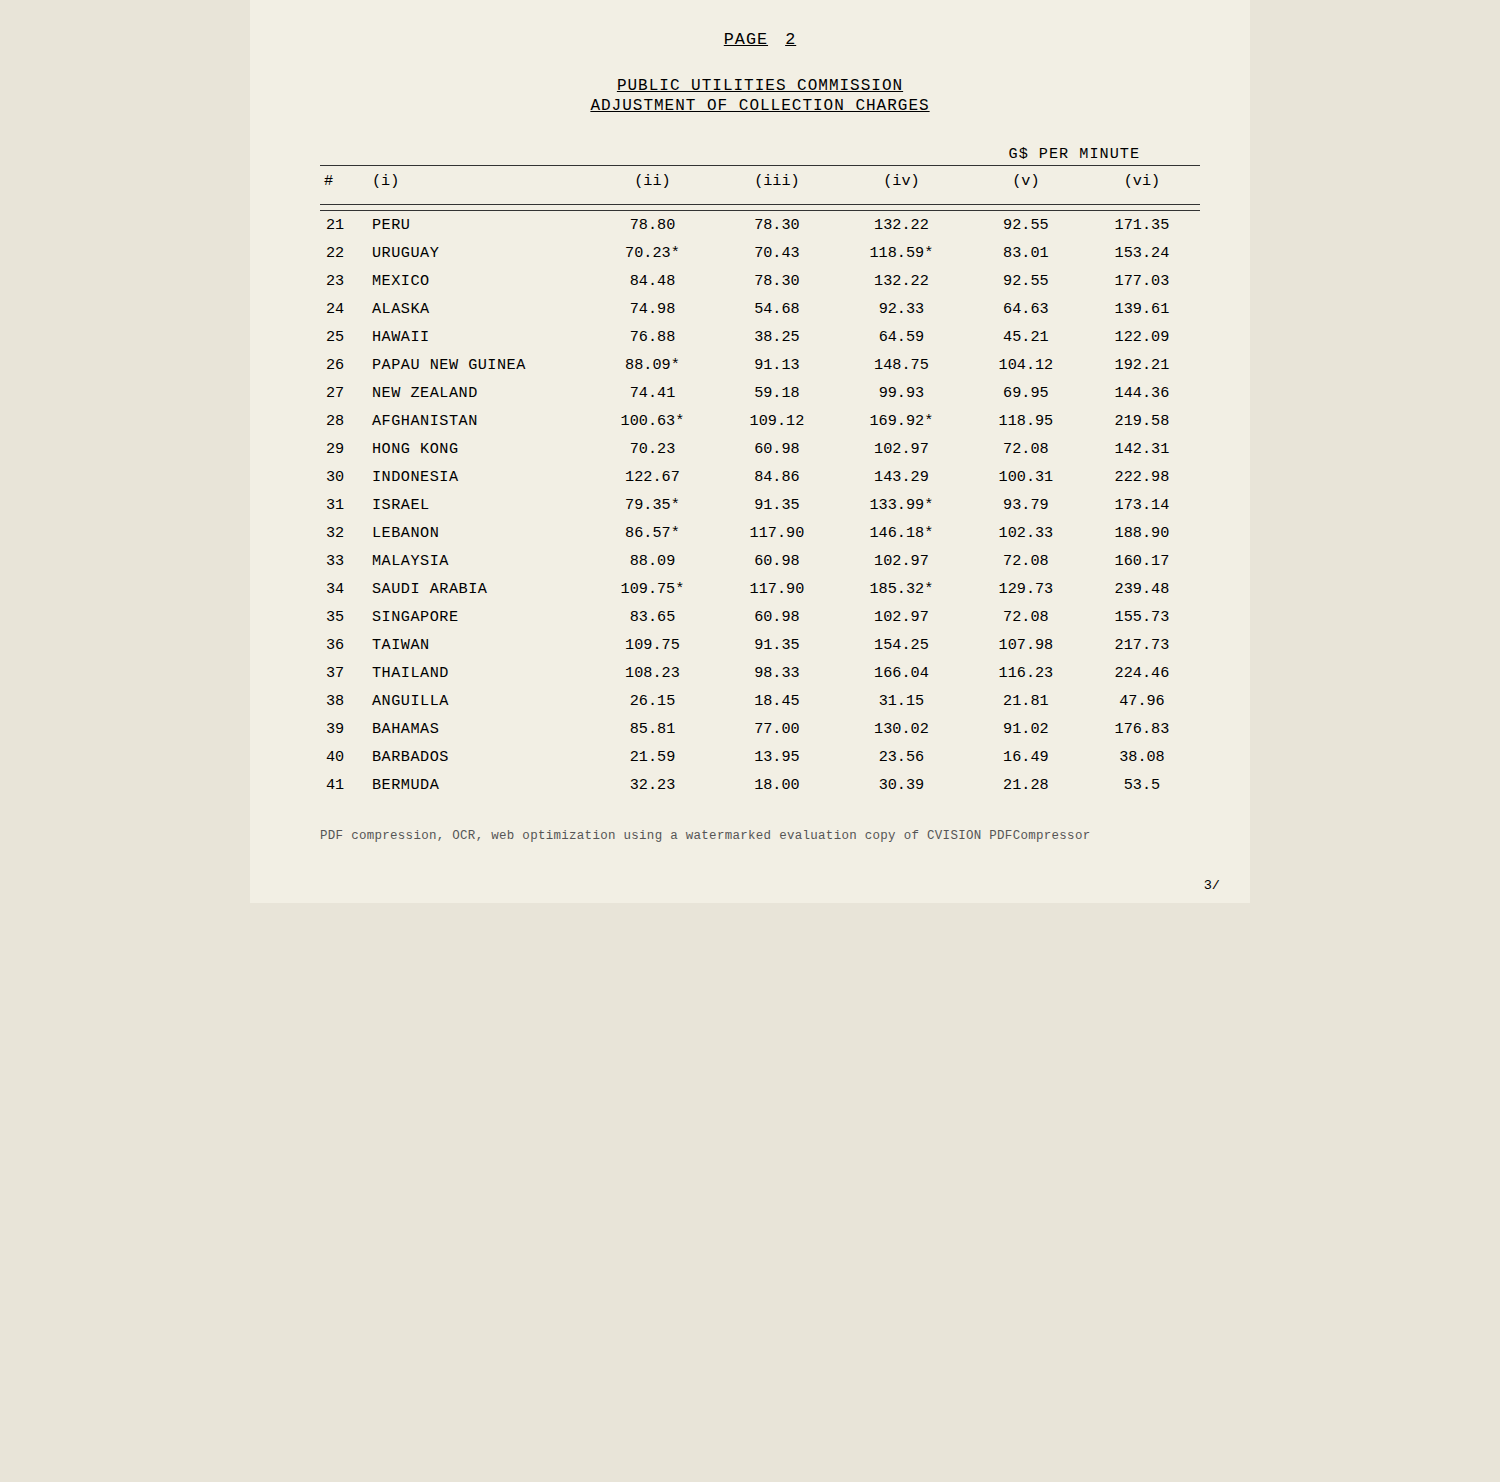PAGE 2
PUBLIC UTILITIES COMMISSION
ADJUSTMENT OF COLLECTION CHARGES
G$ PER MINUTE
| # | (i) | (ii) | (iii) | (iv) | (v) | (vi) |
| --- | --- | --- | --- | --- | --- | --- |
| 21 | PERU | 78.80 | 78.30 | 132.22 | 92.55 | 171.35 |
| 22 | URUGUAY | 70.23* | 70.43 | 118.59* | 83.01 | 153.24 |
| 23 | MEXICO | 84.48 | 78.30 | 132.22 | 92.55 | 177.03 |
| 24 | ALASKA | 74.98 | 54.68 | 92.33 | 64.63 | 139.61 |
| 25 | HAWAII | 76.88 | 38.25 | 64.59 | 45.21 | 122.09 |
| 26 | PAPAU NEW GUINEA | 88.09* | 91.13 | 148.75 | 104.12 | 192.21 |
| 27 | NEW ZEALAND | 74.41 | 59.18 | 99.93 | 69.95 | 144.36 |
| 28 | AFGHANISTAN | 100.63* | 109.12 | 169.92* | 118.95 | 219.58 |
| 29 | HONG KONG | 70.23 | 60.98 | 102.97 | 72.08 | 142.31 |
| 30 | INDONESIA | 122.67 | 84.86 | 143.29 | 100.31 | 222.98 |
| 31 | ISRAEL | 79.35* | 91.35 | 133.99* | 93.79 | 173.14 |
| 32 | LEBANON | 86.57* | 117.90 | 146.18* | 102.33 | 188.90 |
| 33 | MALAYSIA | 88.09 | 60.98 | 102.97 | 72.08 | 160.17 |
| 34 | SAUDI ARABIA | 109.75* | 117.90 | 185.32* | 129.73 | 239.48 |
| 35 | SINGAPORE | 83.65 | 60.98 | 102.97 | 72.08 | 155.73 |
| 36 | TAIWAN | 109.75 | 91.35 | 154.25 | 107.98 | 217.73 |
| 37 | THAILAND | 108.23 | 98.33 | 166.04 | 116.23 | 224.46 |
| 38 | ANGUILLA | 26.15 | 18.45 | 31.15 | 21.81 | 47.96 |
| 39 | BAHAMAS | 85.81 | 77.00 | 130.02 | 91.02 | 176.83 |
| 40 | BARBADOS | 21.59 | 13.95 | 23.56 | 16.49 | 38.08 |
| 41 | BERMUDA | 32.23 | 18.00 | 30.39 | 21.28 | 53.5 |
PDF compression, OCR, web optimization using a watermarked evaluation copy of CVISION PDFCompressor
3/